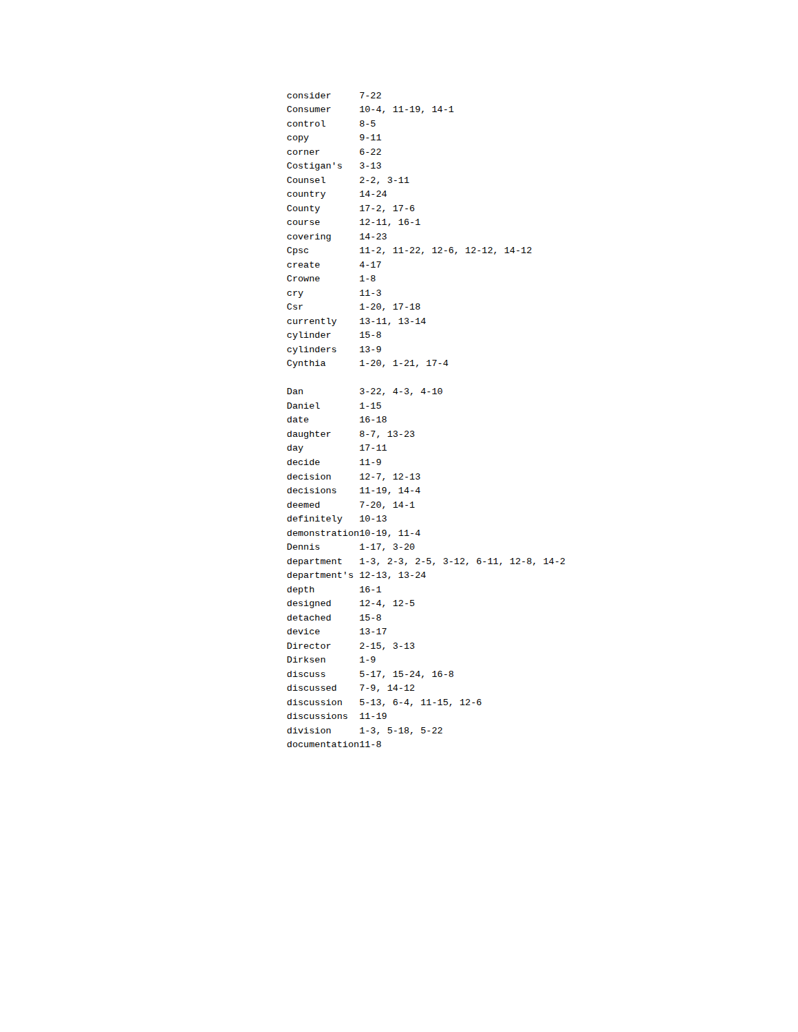| consider | 7-22 |
| Consumer | 10-4, 11-19, 14-1 |
| control | 8-5 |
| copy | 9-11 |
| corner | 6-22 |
| Costigan's | 3-13 |
| Counsel | 2-2, 3-11 |
| country | 14-24 |
| County | 17-2, 17-6 |
| course | 12-11, 16-1 |
| covering | 14-23 |
| Cpsc | 11-2, 11-22, 12-6, 12-12, 14-12 |
| create | 4-17 |
| Crowne | 1-8 |
| cry | 11-3 |
| Csr | 1-20, 17-18 |
| currently | 13-11, 13-14 |
| cylinder | 15-8 |
| cylinders | 13-9 |
| Cynthia | 1-20, 1-21, 17-4 |
| Dan | 3-22, 4-3, 4-10 |
| Daniel | 1-15 |
| date | 16-18 |
| daughter | 8-7, 13-23 |
| day | 17-11 |
| decide | 11-9 |
| decision | 12-7, 12-13 |
| decisions | 11-19, 14-4 |
| deemed | 7-20, 14-1 |
| definitely | 10-13 |
| demonstration | 10-19, 11-4 |
| Dennis | 1-17, 3-20 |
| department | 1-3, 2-3, 2-5, 3-12, 6-11, 12-8, 14-2 |
| department's | 12-13, 13-24 |
| depth | 16-1 |
| designed | 12-4, 12-5 |
| detached | 15-8 |
| device | 13-17 |
| Director | 2-15, 3-13 |
| Dirksen | 1-9 |
| discuss | 5-17, 15-24, 16-8 |
| discussed | 7-9, 14-12 |
| discussion | 5-13, 6-4, 11-15, 12-6 |
| discussions | 11-19 |
| division | 1-3, 5-18, 5-22 |
| documentation | 11-8 |